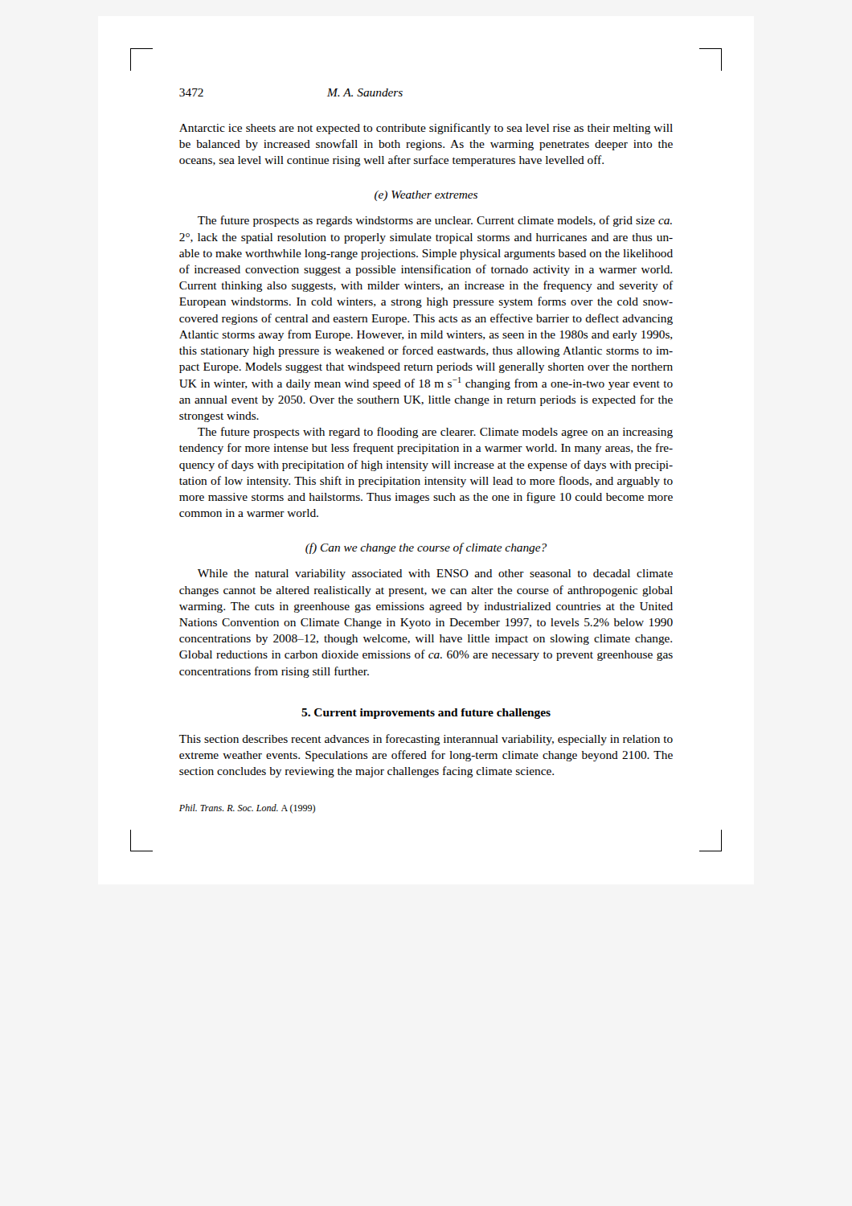3472 M. A. Saunders
Antarctic ice sheets are not expected to contribute significantly to sea level rise as their melting will be balanced by increased snowfall in both regions. As the warming penetrates deeper into the oceans, sea level will continue rising well after surface temperatures have levelled off.
(e) Weather extremes
The future prospects as regards windstorms are unclear. Current climate models, of grid size ca. 2°, lack the spatial resolution to properly simulate tropical storms and hurricanes and are thus unable to make worthwhile long-range projections. Simple physical arguments based on the likelihood of increased convection suggest a possible intensification of tornado activity in a warmer world. Current thinking also suggests, with milder winters, an increase in the frequency and severity of European windstorms. In cold winters, a strong high pressure system forms over the cold snow-covered regions of central and eastern Europe. This acts as an effective barrier to deflect advancing Atlantic storms away from Europe. However, in mild winters, as seen in the 1980s and early 1990s, this stationary high pressure is weakened or forced eastwards, thus allowing Atlantic storms to impact Europe. Models suggest that windspeed return periods will generally shorten over the northern UK in winter, with a daily mean wind speed of 18 m s−1 changing from a one-in-two year event to an annual event by 2050. Over the southern UK, little change in return periods is expected for the strongest winds.
The future prospects with regard to flooding are clearer. Climate models agree on an increasing tendency for more intense but less frequent precipitation in a warmer world. In many areas, the frequency of days with precipitation of high intensity will increase at the expense of days with precipitation of low intensity. This shift in precipitation intensity will lead to more floods, and arguably to more massive storms and hailstorms. Thus images such as the one in figure 10 could become more common in a warmer world.
(f) Can we change the course of climate change?
While the natural variability associated with ENSO and other seasonal to decadal climate changes cannot be altered realistically at present, we can alter the course of anthropogenic global warming. The cuts in greenhouse gas emissions agreed by industrialized countries at the United Nations Convention on Climate Change in Kyoto in December 1997, to levels 5.2% below 1990 concentrations by 2008–12, though welcome, will have little impact on slowing climate change. Global reductions in carbon dioxide emissions of ca. 60% are necessary to prevent greenhouse gas concentrations from rising still further.
5. Current improvements and future challenges
This section describes recent advances in forecasting interannual variability, especially in relation to extreme weather events. Speculations are offered for long-term climate change beyond 2100. The section concludes by reviewing the major challenges facing climate science.
Phil. Trans. R. Soc. Lond. A (1999)